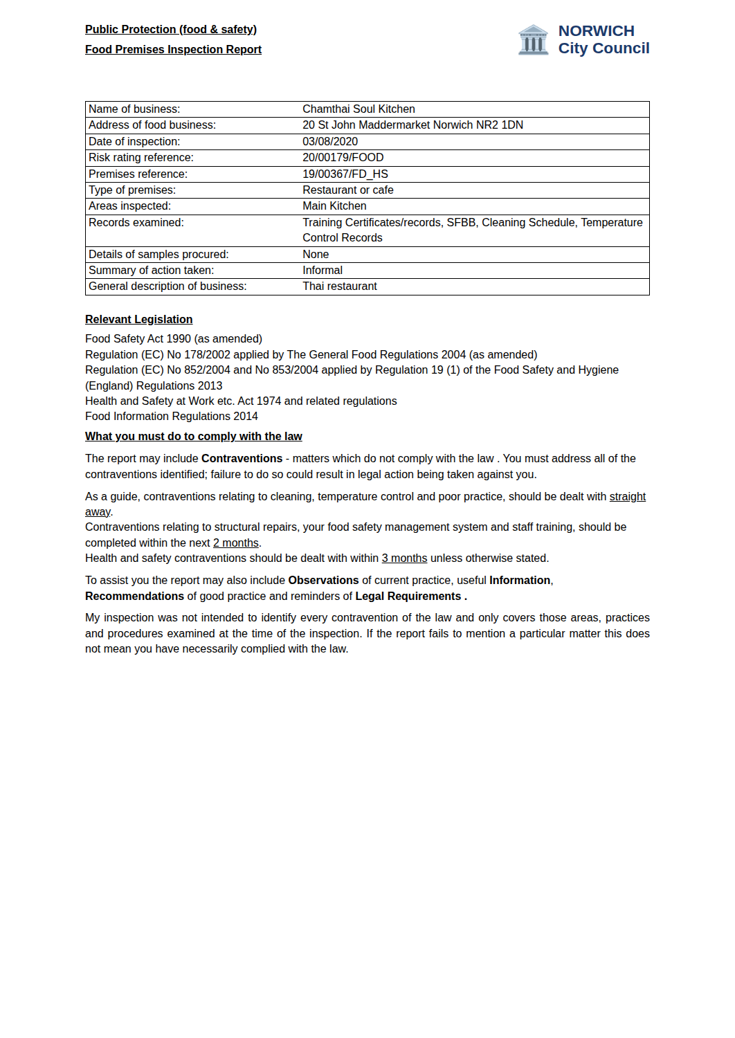🏛️ NORWICH City Council
Public Protection (food & safety)
Food Premises Inspection Report
| Name of business: | Chamthai Soul Kitchen |
| Address of food business: | 20 St John Maddermarket Norwich NR2 1DN |
| Date of inspection: | 03/08/2020 |
| Risk rating reference: | 20/00179/FOOD |
| Premises reference: | 19/00367/FD_HS |
| Type of premises: | Restaurant or cafe |
| Areas inspected: | Main Kitchen |
| Records examined: | Training Certificates/records, SFBB, Cleaning Schedule, Temperature Control Records |
| Details of samples procured: | None |
| Summary of action taken: | Informal |
| General description of business: | Thai restaurant |
Relevant Legislation
Food Safety Act 1990 (as amended)
Regulation (EC) No 178/2002 applied by The General Food Regulations 2004 (as amended)
Regulation (EC) No 852/2004 and No 853/2004 applied by Regulation 19 (1) of the Food Safety and Hygiene (England) Regulations 2013
Health and Safety at Work etc. Act 1974 and related regulations
Food Information Regulations 2014
What you must do to comply with the law
The report may include Contraventions - matters which do not comply with the law . You must address all of the contraventions identified; failure to do so could result in legal action being taken against you.
As a guide, contraventions relating to cleaning, temperature control and poor practice, should be dealt with straight away.
Contraventions relating to structural repairs, your food safety management system and staff training, should be completed within the next 2 months.
Health and safety contraventions should be dealt with within 3 months unless otherwise stated.
To assist you the report may also include Observations of current practice, useful Information, Recommendations of good practice and reminders of Legal Requirements .
My inspection was not intended to identify every contravention of the law and only covers those areas, practices and procedures examined at the time of the inspection. If the report fails to mention a particular matter this does not mean you have necessarily complied with the law.